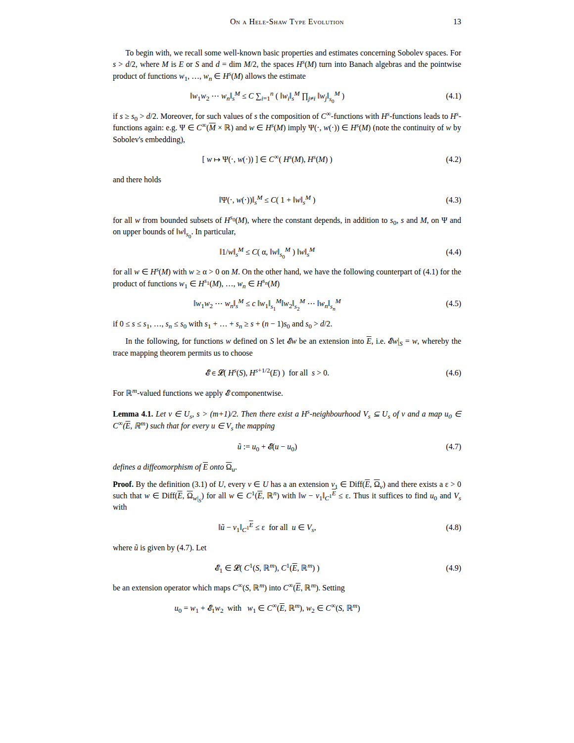On a Hele-Shaw Type Evolution 13
To begin with, we recall some well-known basic properties and estimates concerning Sobolev spaces. For s > d/2, where M is E or S and d = dim M/2, the spaces Hs(M) turn into Banach algebras and the pointwise product of functions w1, …, wn ∈ Hs(M) allows the estimate
‖w1w2 ⋯ wn‖sM ≤ C ∑i=1n ( ‖wi‖sM ∏j≠i ‖wj‖s0M )
(4.1)
if s ≥ s0 > d/2. Moreover, for such values of s the composition of C∞-functions with Hs-functions leads to Hs-functions again: e.g. Ψ ∈ C∞(M × ℝ) and w ∈ Hs(M) imply Ψ(·, w(·)) ∈ Hs(M) (note the continuity of w by Sobolev's embedding),
[ w ↦ Ψ(·, w(·)) ] ∈ C∞( Hs(M), Hs(M) )
(4.2)
and there holds
‖Ψ(·, w(·))‖sM ≤ C( 1 + ‖w‖sM )
(4.3)
for all w from bounded subsets of Hs0(M), where the constant depends, in addition to s0, s and M, on Ψ and on upper bounds of ‖w‖s0. In particular,
‖1/w‖sM ≤ C( α, ‖w‖s0M ) ‖w‖sM
(4.4)
for all w ∈ Hs(M) with w ≥ α > 0 on M. On the other hand, we have the following counterpart of (4.1) for the product of functions w1 ∈ Hs1(M), …, wn ∈ Hsn(M)
‖w1w2 ⋯ wn‖sM ≤ c ‖w1‖s1M‖w2‖s2M ⋯ ‖wn‖snM
(4.5)
if 0 ≤ s ≤ s1, …, sn ≤ s0 with s1 + … + sn ≥ s + (n − 1)s0 and s0 > d/2.
In the following, for functions w defined on S let 𝓔w be an extension into E, i.e. 𝓔w|S = w, whereby the trace mapping theorem permits us to choose
𝓔 ∈ 𝓛( Hs(S), Hs+1/2(E) ) for all s > 0.
(4.6)
For ℝm-valued functions we apply 𝓔 componentwise.
Lemma 4.1. Let v ∈ Us, s > (m+1)/2. Then there exist a Hs-neighbourhood Vs ⊆ Us of v and a map u0 ∈ C∞(E, ℝm) such that for every u ∈ Vs the mapping
ũ := u0 + 𝓔(u − u0)
(4.7)
defines a diffeomorphism of E onto Ωu.
Proof. By the definition (3.1) of U, every v ∈ U has a an extension v1 ∈ Diff(E, Ωv) and there exists a ε > 0 such that w ∈ Diff(E, Ωw|S) for all w ∈ C1(E, ℝn) with ‖w − v1‖C1E ≤ ε. Thus it suffices to find u0 and Vs with
‖ũ − v1‖C1E ≤ ε for all u ∈ Vs,
(4.8)
where ũ is given by (4.7). Let
𝓔1 ∈ 𝓛( C1(S, ℝm), C1(E, ℝm) )
(4.9)
be an extension operator which maps C∞(S, ℝm) into C∞(E, ℝm). Setting
u0 = w1 + 𝓔1w2 with w1 ∈ C∞(E, ℝm), w2 ∈ C∞(S, ℝm)